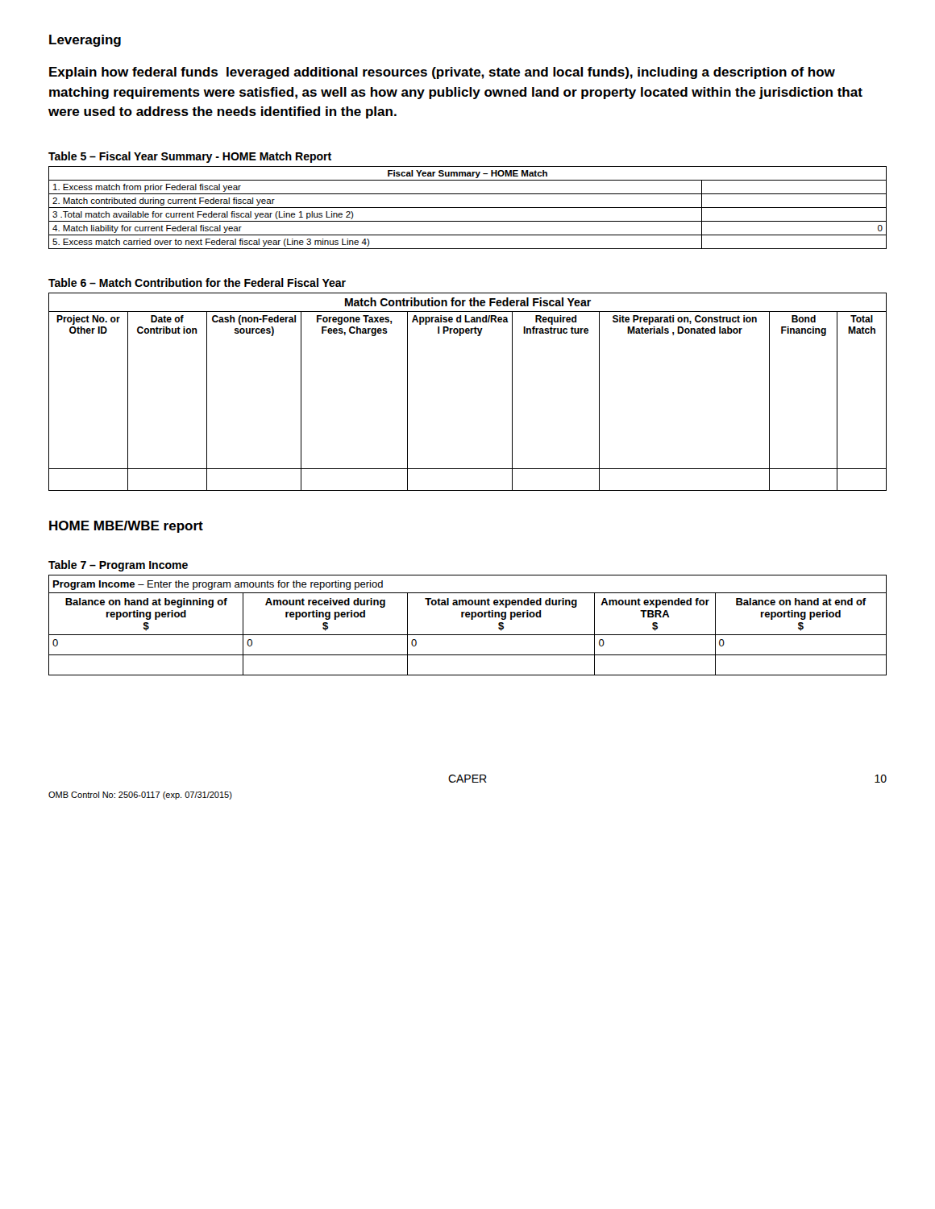Leveraging
Explain how federal funds leveraged additional resources (private, state and local funds), including a description of how matching requirements were satisfied, as well as how any publicly owned land or property located within the jurisdiction that were used to address the needs identified in the plan.
Table 5 – Fiscal Year Summary - HOME Match Report
| Fiscal Year Summary – HOME Match |
| --- |
| 1. Excess match from prior Federal fiscal year | |
| 2. Match contributed during current Federal fiscal year | |
| 3 .Total match available for current Federal fiscal year (Line 1 plus Line 2) | |
| 4. Match liability for current Federal fiscal year | 0 |
| 5. Excess match carried over to next Federal fiscal year (Line 3 minus Line 4) | |
Table 6 – Match Contribution for the Federal Fiscal Year
| Match Contribution for the Federal Fiscal Year |
| --- |
| Project No. or Other ID | Date of Contribut ion | Cash (non-Federal sources) | Foregone Taxes, Fees, Charges | Appraise d Land/Rea l Property | Required Infrastruc ture | Site Preparati on, Construct ion Materials , Donated labor | Bond Financing | Total Match |
HOME MBE/WBE report
Table 7 – Program Income
| Program Income – Enter the program amounts for the reporting period |
| --- |
| Balance on hand at beginning of reporting period $ | Amount received during reporting period $ | Total amount expended during reporting period $ | Amount expended for TBRA $ | Balance on hand at end of reporting period $ |
| 0 | 0 | 0 | 0 | 0 |
CAPER
10
OMB Control No: 2506-0117 (exp. 07/31/2015)